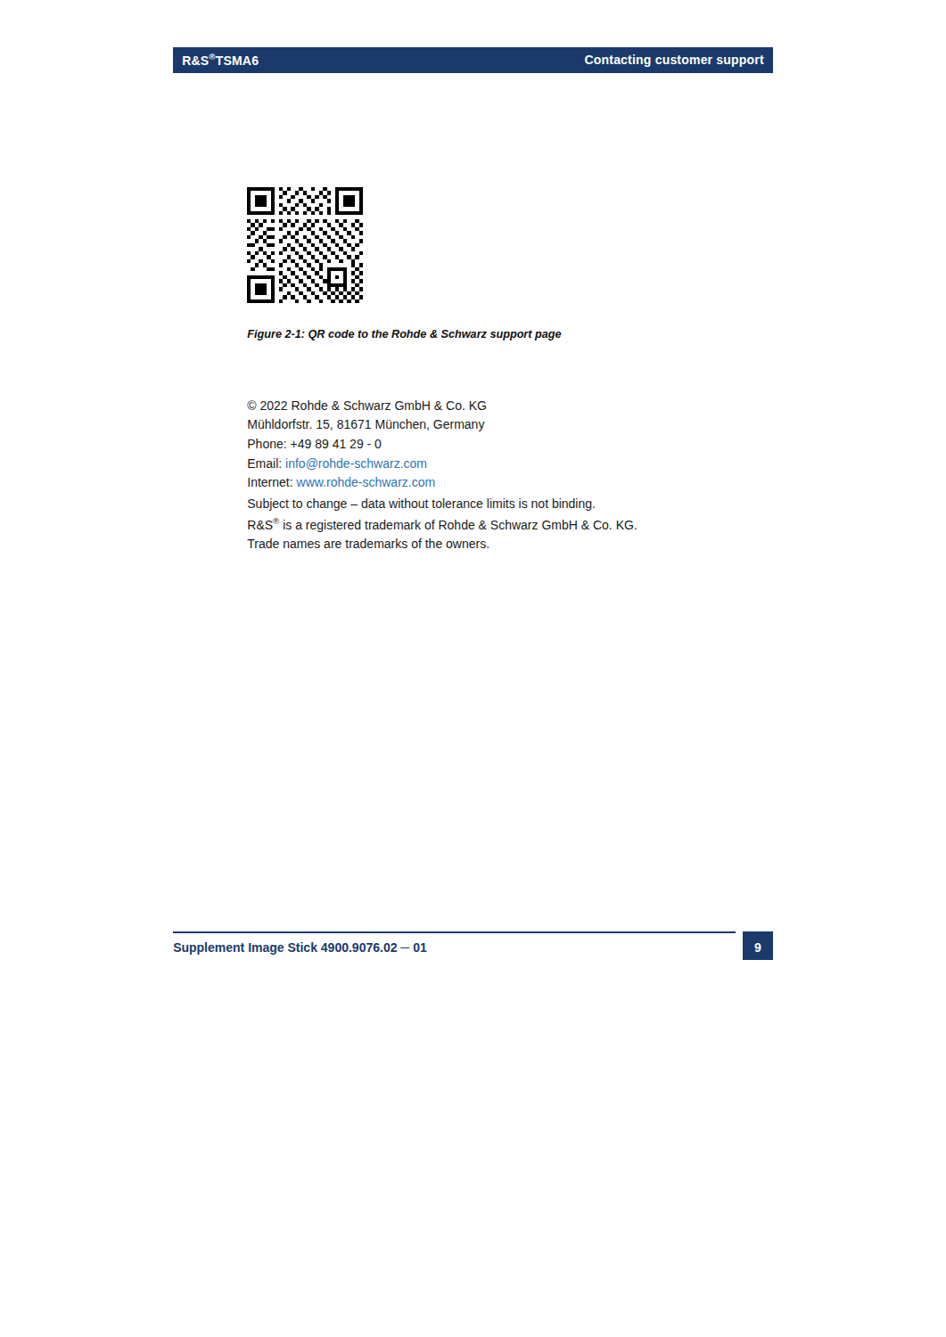R&S®TSMA6 Contacting customer support
Figure 2-1: QR code to the Rohde & Schwarz support page
© 2022 Rohde & Schwarz GmbH & Co. KG
Mühldorfstr. 15, 81671 München, Germany
Phone: +49 89 41 29 - 0
Email: info@rohde-schwarz.com
Internet: www.rohde-schwarz.com
Subject to change – data without tolerance limits is not binding.
R&S® is a registered trademark of Rohde & Schwarz GmbH & Co. KG.
Trade names are trademarks of the owners.
Supplement Image Stick 4900.9076.02 ─ 01
9